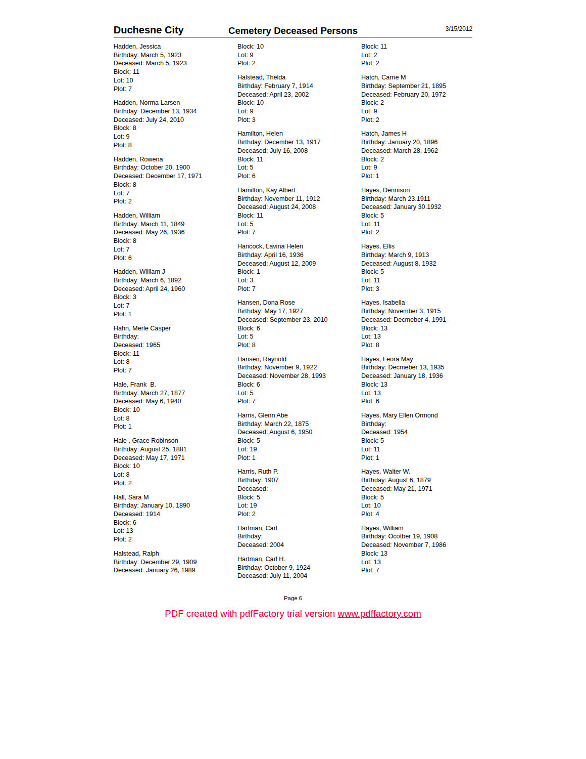Duchesne City Cemetery Deceased Persons 3/15/2012
Hadden, Jessica
Birthday: March 5, 1923
Deceased: March 5, 1923
Block: 11
Lot: 10
Plot: 7
Hadden, Norma Larsen
Birthday: December 13, 1934
Deceased: July 24, 2010
Block: 8
Lot: 9
Plot: 8
Hadden, Rowena
Birthday: October 20, 1900
Deceased: December 17, 1971
Block: 8
Lot: 7
Plot: 2
Hadden, William
Birthday: March 11, 1849
Deceased: May 26, 1936
Block: 8
Lot: 7
Plot: 6
Hadden, William J
Birthday: March 6, 1892
Deceased: April 24, 1960
Block: 3
Lot: 7
Plot: 1
Hahn, Merle Casper
Birthday:
Deceased: 1965
Block: 11
Lot: 8
Plot: 7
Hale, Frank B.
Birthday: March 27, 1877
Deceased: May 6, 1940
Block: 10
Lot: 8
Plot: 1
Hale , Grace Robinson
Birthday: August 25, 1881
Deceased: May 17, 1971
Block: 10
Lot: 8
Plot: 2
Hall, Sara M
Birthday: January 10, 1890
Deceased: 1914
Block: 6
Lot: 13
Plot: 2
Halstead, Ralph
Birthday: December 29, 1909
Deceased: January 26, 1989
Block: 10
Lot: 9
Plot: 2
Halstead, Thelda
Birthday: February 7, 1914
Deceased: April 23, 2002
Block: 10
Lot: 9
Plot: 3
Hamilton, Helen
Birthday: December 13, 1917
Deceased: July 16, 2008
Block: 11
Lot: 5
Plot: 6
Hamilton, Kay Albert
Birthday: November 11, 1912
Deceased: August 24, 2008
Block: 11
Lot: 5
Plot: 7
Hancock, Lavina Helen
Birthday: April 16, 1936
Deceased: August 12, 2009
Block: 1
Lot: 3
Plot: 7
Hansen, Dona Rose
Birthday: May 17, 1927
Deceased: September 23, 2010
Block: 6
Lot: 5
Plot: 8
Hansen, Raynold
Birthday: November 9, 1922
Deceased: November 28, 1993
Block: 6
Lot: 5
Plot: 7
Harris, Glenn Abe
Birthday: March 22, 1875
Deceased: August 6, 1950
Block: 5
Lot: 19
Plot: 1
Harris, Ruth P.
Birthday: 1907
Deceased:
Block: 5
Lot: 19
Plot: 2
Hartman, Carl
Birthday:
Deceased: 2004
Hartman, Carl H.
Birthday: October 9, 1924
Deceased: July 11, 2004
Block: 11
Lot: 2
Plot: 2
Hatch, Carrie M
Birthday: September 21, 1895
Deceased: February 20, 1972
Block: 2
Lot: 9
Plot: 2
Hatch, James H
Birthday: January 20, 1896
Deceased: March 28, 1962
Block: 2
Lot: 9
Plot: 1
Hayes, Dennison
Birthday: March 23.1911
Deceased: January 30.1932
Block: 5
Lot: 11
Plot: 2
Hayes, Ellis
Birthday: March 9, 1913
Deceased: August 8, 1932
Block: 5
Lot: 11
Plot: 3
Hayes, Isabella
Birthday: November 3, 1915
Deceased: Decmeber 4, 1991
Block: 13
Lot: 13
Plot: 8
Hayes, Leora May
Birthday: Decmeber 13, 1935
Deceased: January 18, 1936
Block: 13
Lot: 13
Plot: 6
Hayes, Mary Ellen Ormond
Birthday:
Deceased: 1954
Block: 5
Lot: 11
Plot: 1
Hayes, Walter W.
Birthday: August 6, 1879
Deceased: May 21, 1971
Block: 5
Lot: 10
Plot: 4
Hayes, William
Birthday: Ocotber 19, 1908
Deceased: November 7, 1986
Block: 13
Lot: 13
Plot: 7
Page 6
PDF created with pdfFactory trial version www.pdffactory.com